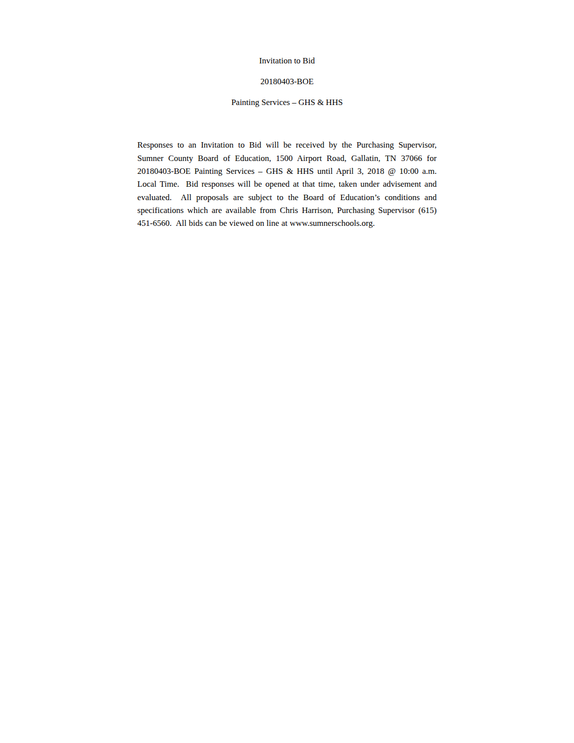Invitation to Bid
20180403-BOE
Painting Services – GHS & HHS
Responses to an Invitation to Bid will be received by the Purchasing Supervisor, Sumner County Board of Education, 1500 Airport Road, Gallatin, TN 37066 for 20180403-BOE Painting Services – GHS & HHS until April 3, 2018 @ 10:00 a.m. Local Time. Bid responses will be opened at that time, taken under advisement and evaluated. All proposals are subject to the Board of Education’s conditions and specifications which are available from Chris Harrison, Purchasing Supervisor (615) 451-6560. All bids can be viewed on line at www.sumnerschools.org.